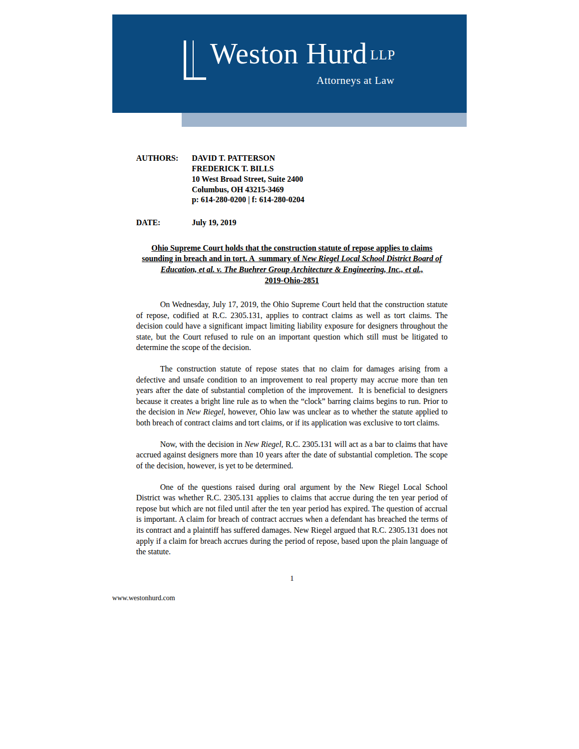Weston HurdLLP
Attorneys at Law
| AUTHORS: | DAVID T. PATTERSON |
| | FREDERICK T. BILLS |
| | 10 West Broad Street, Suite 2400 |
| | Columbus, OH 43215-3469 |
| | p: 614-280-0200 / f: 614-280-0204 |
| DATE: | July 19, 2019 |
Ohio Supreme Court holds that the construction statute of repose applies to claims sounding in breach and in tort. A summary of New Riegel Local School District Board of Education, et al. v. The Buehrer Group Architecture & Engineering, Inc., et al.,
2019-Ohio-2851
On Wednesday, July 17, 2019, the Ohio Supreme Court held that the construction statute of repose, codified at R.C. 2305.131, applies to contract claims as well as tort claims. The decision could have a significant impact limiting liability exposure for designers throughout the state, but the Court refused to rule on an important question which still must be litigated to determine the scope of the decision.
The construction statute of repose states that no claim for damages arising from a defective and unsafe condition to an improvement to real property may accrue more than ten years after the date of substantial completion of the improvement. It is beneficial to designers because it creates a bright line rule as to when the “clock” barring claims begins to run. Prior to the decision in New Riegel, however, Ohio law was unclear as to whether the statute applied to both breach of contract claims and tort claims, or if its application was exclusive to tort claims.
Now, with the decision in New Riegel, R.C. 2305.131 will act as a bar to claims that have accrued against designers more than 10 years after the date of substantial completion. The scope of the decision, however, is yet to be determined.
One of the questions raised during oral argument by the New Riegel Local School District was whether R.C. 2305.131 applies to claims that accrue during the ten year period of repose but which are not filed until after the ten year period has expired. The question of accrual is important. A claim for breach of contract accrues when a defendant has breached the terms of its contract and a plaintiff has suffered damages. New Riegel argued that R.C. 2305.131 does not apply if a claim for breach accrues during the period of repose, based upon the plain language of the statute.
1
www.westonhurd.com